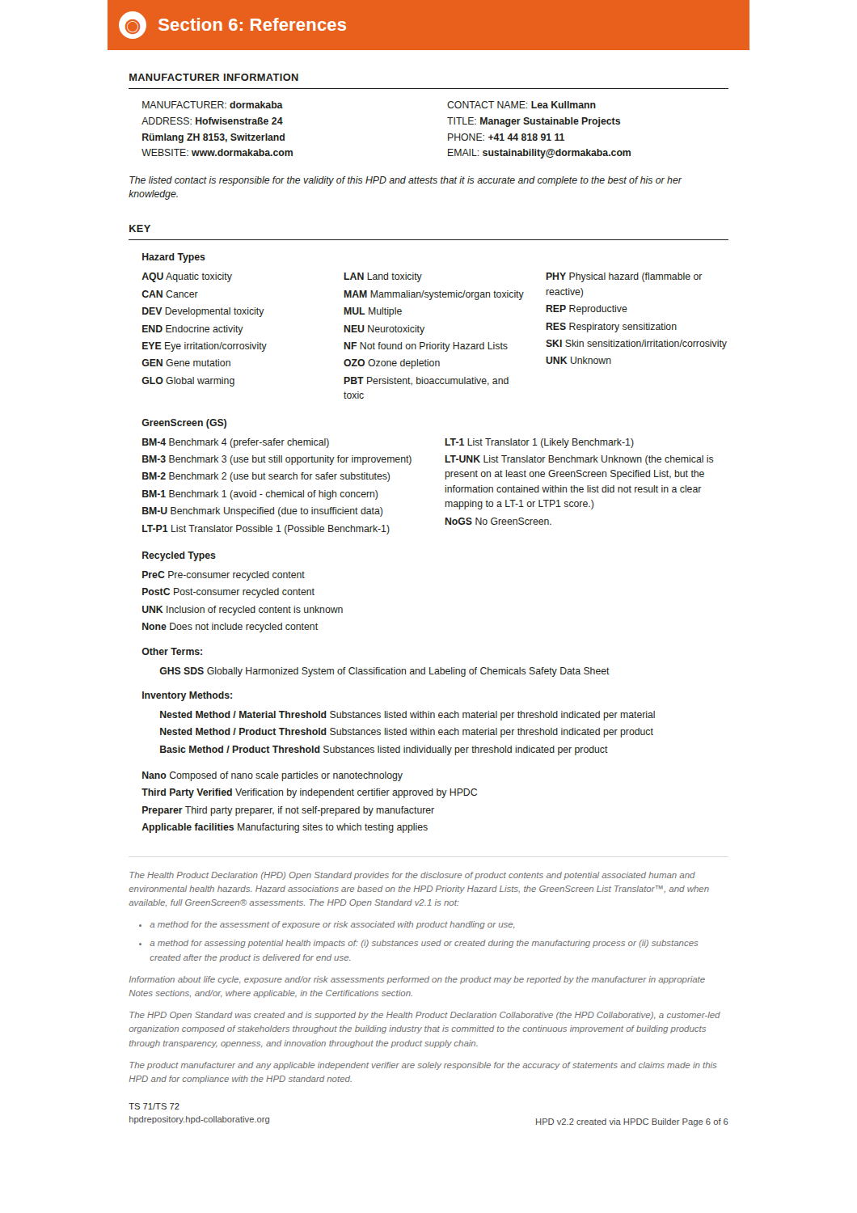◉
Section 6: References
MANUFACTURER INFORMATION
MANUFACTURER: dormakaba
ADDRESS: Hofwisenstraße 24
Rümlang ZH 8153, Switzerland
WEBSITE: www.dormakaba.com
CONTACT NAME: Lea Kullmann
TITLE: Manager Sustainable Projects
PHONE: +41 44 818 91 11
EMAIL: sustainability@dormakaba.com
The listed contact is responsible for the validity of this HPD and attests that it is accurate and complete to the best of his or her knowledge.
KEY
Hazard Types
AQU Aquatic toxicity
CAN Cancer
DEV Developmental toxicity
END Endocrine activity
EYE Eye irritation/corrosivity
GEN Gene mutation
GLO Global warming
LAN Land toxicity
MAM Mammalian/systemic/organ toxicity
MUL Multiple
NEU Neurotoxicity
NF Not found on Priority Hazard Lists
OZO Ozone depletion
PBT Persistent, bioaccumulative, and toxic
PHY Physical hazard (flammable or reactive)
REP Reproductive
RES Respiratory sensitization
SKI Skin sensitization/irritation/corrosivity
UNK Unknown
GreenScreen (GS)
BM-4 Benchmark 4 (prefer-safer chemical)
BM-3 Benchmark 3 (use but still opportunity for improvement)
BM-2 Benchmark 2 (use but search for safer substitutes)
BM-1 Benchmark 1 (avoid - chemical of high concern)
BM-U Benchmark Unspecified (due to insufficient data)
LT-P1 List Translator Possible 1 (Possible Benchmark-1)
LT-1 List Translator 1 (Likely Benchmark-1)
LT-UNK List Translator Benchmark Unknown (the chemical is present on at least one GreenScreen Specified List, but the information contained within the list did not result in a clear mapping to a LT-1 or LTP1 score.)
NoGS No GreenScreen.
Recycled Types
PreC Pre-consumer recycled content
PostC Post-consumer recycled content
UNK Inclusion of recycled content is unknown
None Does not include recycled content
Other Terms:
GHS SDS Globally Harmonized System of Classification and Labeling of Chemicals Safety Data Sheet
Inventory Methods:
Nested Method / Material Threshold Substances listed within each material per threshold indicated per material
Nested Method / Product Threshold Substances listed within each material per threshold indicated per product
Basic Method / Product Threshold Substances listed individually per threshold indicated per product
Nano Composed of nano scale particles or nanotechnology
Third Party Verified Verification by independent certifier approved by HPDC
Preparer Third party preparer, if not self-prepared by manufacturer
Applicable facilities Manufacturing sites to which testing applies
The Health Product Declaration (HPD) Open Standard provides for the disclosure of product contents and potential associated human and environmental health hazards. Hazard associations are based on the HPD Priority Hazard Lists, the GreenScreen List Translator™, and when available, full GreenScreen® assessments. The HPD Open Standard v2.1 is not:
a method for the assessment of exposure or risk associated with product handling or use,
a method for assessing potential health impacts of: (i) substances used or created during the manufacturing process or (ii) substances created after the product is delivered for end use.
Information about life cycle, exposure and/or risk assessments performed on the product may be reported by the manufacturer in appropriate Notes sections, and/or, where applicable, in the Certifications section.
The HPD Open Standard was created and is supported by the Health Product Declaration Collaborative (the HPD Collaborative), a customer-led organization composed of stakeholders throughout the building industry that is committed to the continuous improvement of building products through transparency, openness, and innovation throughout the product supply chain.
The product manufacturer and any applicable independent verifier are solely responsible for the accuracy of statements and claims made in this HPD and for compliance with the HPD standard noted.
TS 71/TS 72
hpdrepository.hpd-collaborative.org
HPD v2.2 created via HPDC Builder Page 6 of 6